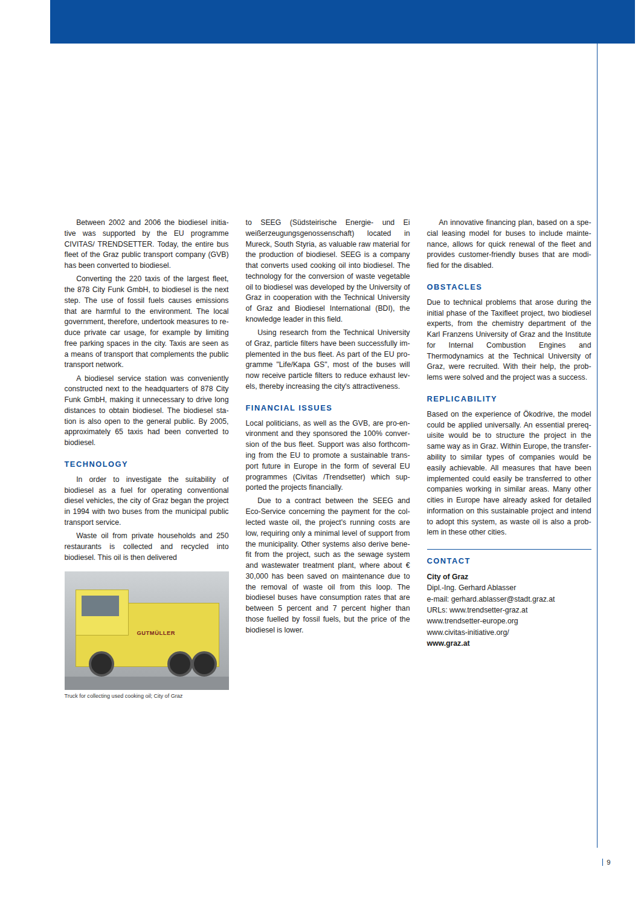Between 2002 and 2006 the biodiesel initiative was supported by the EU pro­gramme CIVITAS/ TRENDSETTER. Today, the entire bus fleet of the Graz public transport company (GVB) has been con­verted to biodiesel.
Converting the 220 taxis of the largest fleet, the 878 City Funk GmbH, to biodie­sel is the next step. The use of fossil fuels causes emissions that are harmful to the environment. The local government, therefore, undertook measures to reduce private car usage, for example by limiting free parking spaces in the city. Taxis are seen as a means of transport that com­plements the public transport network.
A biodiesel service station was con­veniently constructed next to the head­quarters of 878 City Funk GmbH, making it unnecessary to drive long distances to obtain biodiesel. The biodiesel station is also open to the general public. By 2005, approximately 65 taxis had been converted to biodiesel.
Technology
In order to investigate the suitability of biodiesel as a fuel for operating conven­tional diesel vehicles, the city of Graz began the project in 1994 with two buses from the municipal public transport service.
Waste oil from private households and 250 restaurants is collected and recycled into biodiesel. This oil is then delivered
GUTMÜLLER
Truck for collecting used cooking oil; City of Graz
to SEEG (Südsteirische Energie- und Ei weißerzeugungsgenossenschaft) located in Mureck, South Styria, as valuable raw material for the production of biodiesel. SEEG is a company that converts used cooking oil into biodiesel. The technology for the conversion of waste vegetable oil to biodiesel was developed by the University of Graz in cooperation with the Technical University of Graz and Biodiesel International (BDI), the knowl­edge leader in this field.
Using research from the Technical University of Graz, particle filters have been successfully implemented in the bus fleet. As part of the EU programme "Life/Kapa GS", most of the buses will now receive particle filters to reduce exhaust levels, thereby increasing the city's attractiveness.
Financial Issues
Local politicians, as well as the GVB, are pro-environment and they sponsored the 100% conversion of the bus fleet. Support was also forthcoming from the EU to promote a sustainable transport future in Europe in the form of several EU programmes (Civitas /Trendsetter) which supported the projects financially.
Due to a contract between the SEEG and Eco-Service concerning the payment for the collected waste oil, the project's running costs are low, requiring only a minimal level of support from the munic­ipality. Other systems also derive benefit from the project, such as the sewage system and wastewater treatment plant, where about € 30,000 has been saved on maintenance due to the removal of waste oil from this loop. The biodiesel buses have consumption rates that are between 5 percent and 7 percent higher than those fuelled by fossil fuels, but the price of the biodiesel is lower.
An innovative financing plan, based on a special leasing model for buses to include maintenance, allows for quick renewal of the fleet and provides customer-friendly buses that are modified for the disabled.
Obstacles
Due to technical problems that arose during the initial phase of the Taxifleet project, two biodiesel experts, from the chemistry department of the Karl Franzens University of Graz and the Institute for Internal Combustion Engines and Thermodynamics at the Technical University of Graz, were recruited. With their help, the problems were solved and the project was a success.
Replicability
Based on the experience of Ökodrive, the model could be applied universally. An essential prerequisite would be to structure the project in the same way as in Graz. Within Europe, the transferability to similar types of companies would be easily achievable. All measures that have been implemented could easily be trans­ferred to other companies working in similar areas. Many other cities in Europe have already asked for detailed infor­mation on this sustainable project and intend to adopt this system, as waste oil is also a problem in these other cities.
Contact
City of Graz
Dipl.-Ing. Gerhard Ablasser
e-mail: gerhard.ablasser@stadt.graz.at
URLs: www.trendsetter-graz.at
www.trendsetter-europe.org
www.civitas-initiative.org/
www.graz.at
9